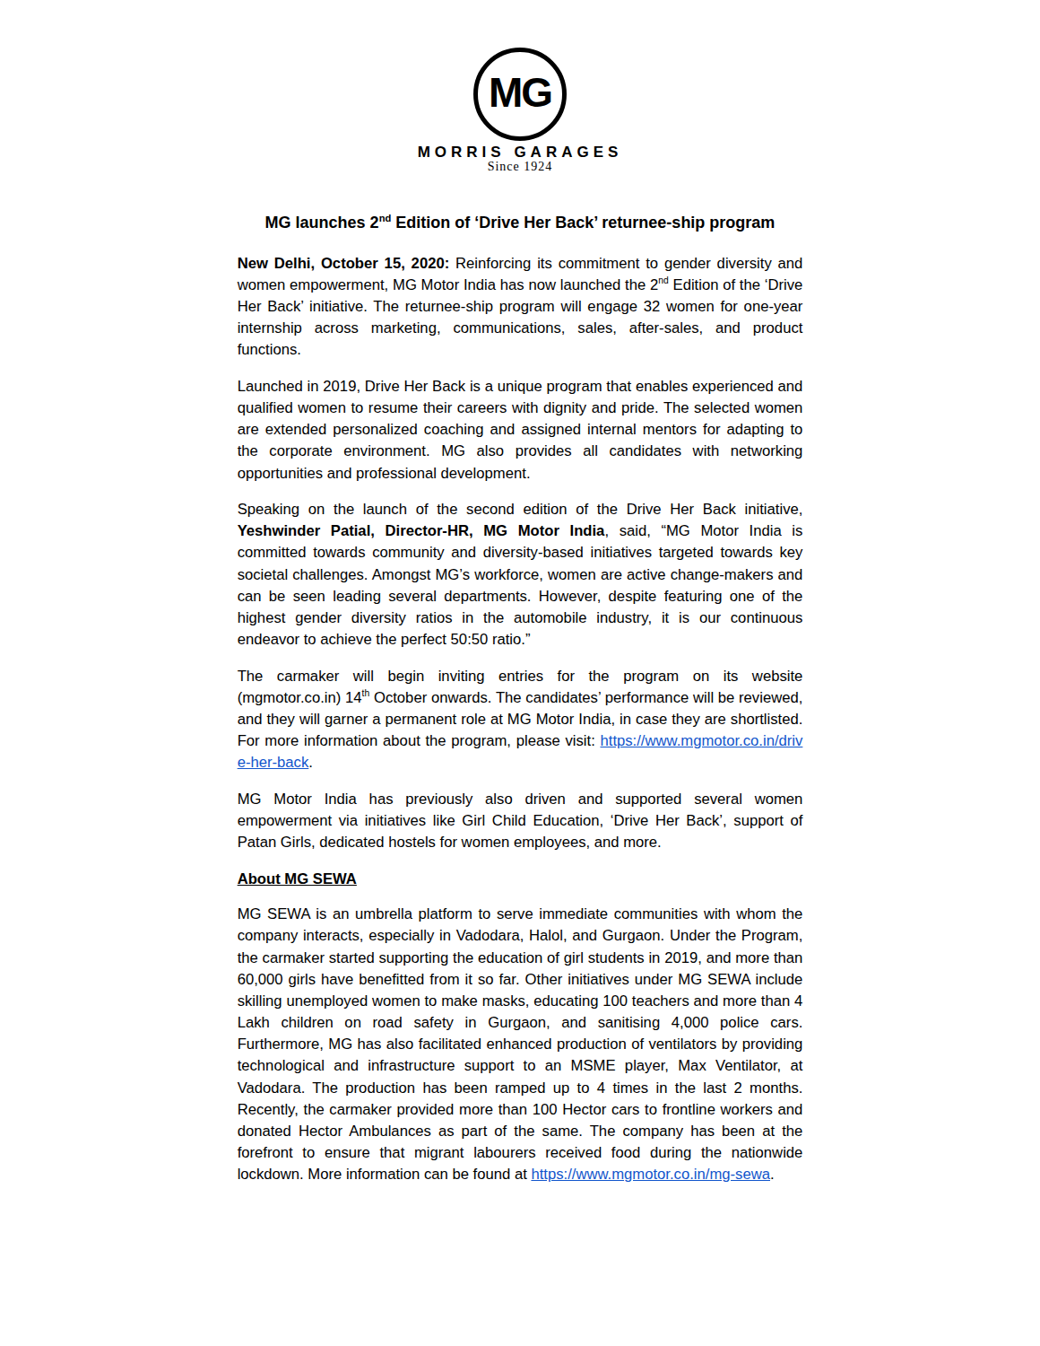MG
MORRIS GARAGES
Since 1924
MG launches 2nd Edition of ‘Drive Her Back’ returnee-ship program
New Delhi, October 15, 2020: Reinforcing its commitment to gender diversity and women empowerment, MG Motor India has now launched the 2nd Edition of the ‘Drive Her Back’ initiative. The returnee-ship program will engage 32 women for one-year internship across marketing, communications, sales, after-sales, and product functions.
Launched in 2019, Drive Her Back is a unique program that enables experienced and qualified women to resume their careers with dignity and pride. The selected women are extended personalized coaching and assigned internal mentors for adapting to the corporate environment. MG also provides all candidates with networking opportunities and professional development.
Speaking on the launch of the second edition of the Drive Her Back initiative, Yeshwinder Patial, Director-HR, MG Motor India, said, “MG Motor India is committed towards community and diversity-based initiatives targeted towards key societal challenges. Amongst MG’s workforce, women are active change-makers and can be seen leading several departments. However, despite featuring one of the highest gender diversity ratios in the automobile industry, it is our continuous endeavor to achieve the perfect 50:50 ratio.”
The carmaker will begin inviting entries for the program on its website (mgmotor.co.in) 14th October onwards. The candidates’ performance will be reviewed, and they will garner a permanent role at MG Motor India, in case they are shortlisted. For more information about the program, please visit: https://www.mgmotor.co.in/drive-her-back.
MG Motor India has previously also driven and supported several women empowerment via initiatives like Girl Child Education, ‘Drive Her Back’, support of Patan Girls, dedicated hostels for women employees, and more.
About MG SEWA
MG SEWA is an umbrella platform to serve immediate communities with whom the company interacts, especially in Vadodara, Halol, and Gurgaon. Under the Program, the carmaker started supporting the education of girl students in 2019, and more than 60,000 girls have benefitted from it so far. Other initiatives under MG SEWA include skilling unemployed women to make masks, educating 100 teachers and more than 4 Lakh children on road safety in Gurgaon, and sanitising 4,000 police cars. Furthermore, MG has also facilitated enhanced production of ventilators by providing technological and infrastructure support to an MSME player, Max Ventilator, at Vadodara. The production has been ramped up to 4 times in the last 2 months. Recently, the carmaker provided more than 100 Hector cars to frontline workers and donated Hector Ambulances as part of the same. The company has been at the forefront to ensure that migrant labourers received food during the nationwide lockdown. More information can be found at https://www.mgmotor.co.in/mg-sewa.